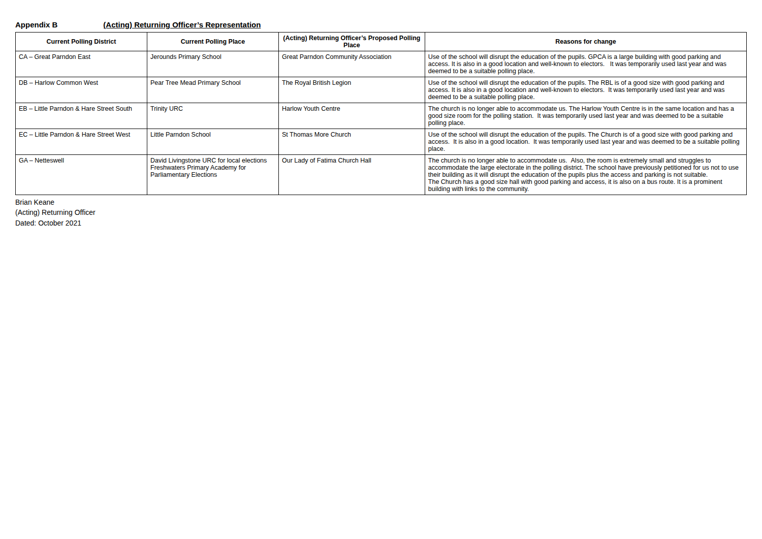Appendix B (Acting) Returning Officer’s Representation
| Current Polling District | Current Polling Place | (Acting) Returning Officer’s Proposed Polling Place | Reasons for change |
| --- | --- | --- | --- |
| CA – Great Parndon East | Jerounds Primary School | Great Parndon Community Association | Use of the school will disrupt the education of the pupils. GPCA is a large building with good parking and access. It is also in a good location and well-known to electors. It was temporarily used last year and was deemed to be a suitable polling place. |
| DB – Harlow Common West | Pear Tree Mead Primary School | The Royal British Legion | Use of the school will disrupt the education of the pupils. The RBL is of a good size with good parking and access. It is also in a good location and well-known to electors. It was temporarily used last year and was deemed to be a suitable polling place. |
| EB – Little Parndon & Hare Street South | Trinity URC | Harlow Youth Centre | The church is no longer able to accommodate us. The Harlow Youth Centre is in the same location and has a good size room for the polling station. It was temporarily used last year and was deemed to be a suitable polling place. |
| EC – Little Parndon & Hare Street West | Little Parndon School | St Thomas More Church | Use of the school will disrupt the education of the pupils. The Church is of a good size with good parking and access. It is also in a good location. It was temporarily used last year and was deemed to be a suitable polling place. |
| GA – Netteswell | David Livingstone URC for local elections Freshwaters Primary Academy for Parliamentary Elections | Our Lady of Fatima Church Hall | The church is no longer able to accommodate us. Also, the room is extremely small and struggles to accommodate the large electorate in the polling district. The school have previously petitioned for us not to use their building as it will disrupt the education of the pupils plus the access and parking is not suitable. The Church has a good size hall with good parking and access, it is also on a bus route. It is a prominent building with links to the community. |
Brian Keane
(Acting) Returning Officer
Dated: October 2021